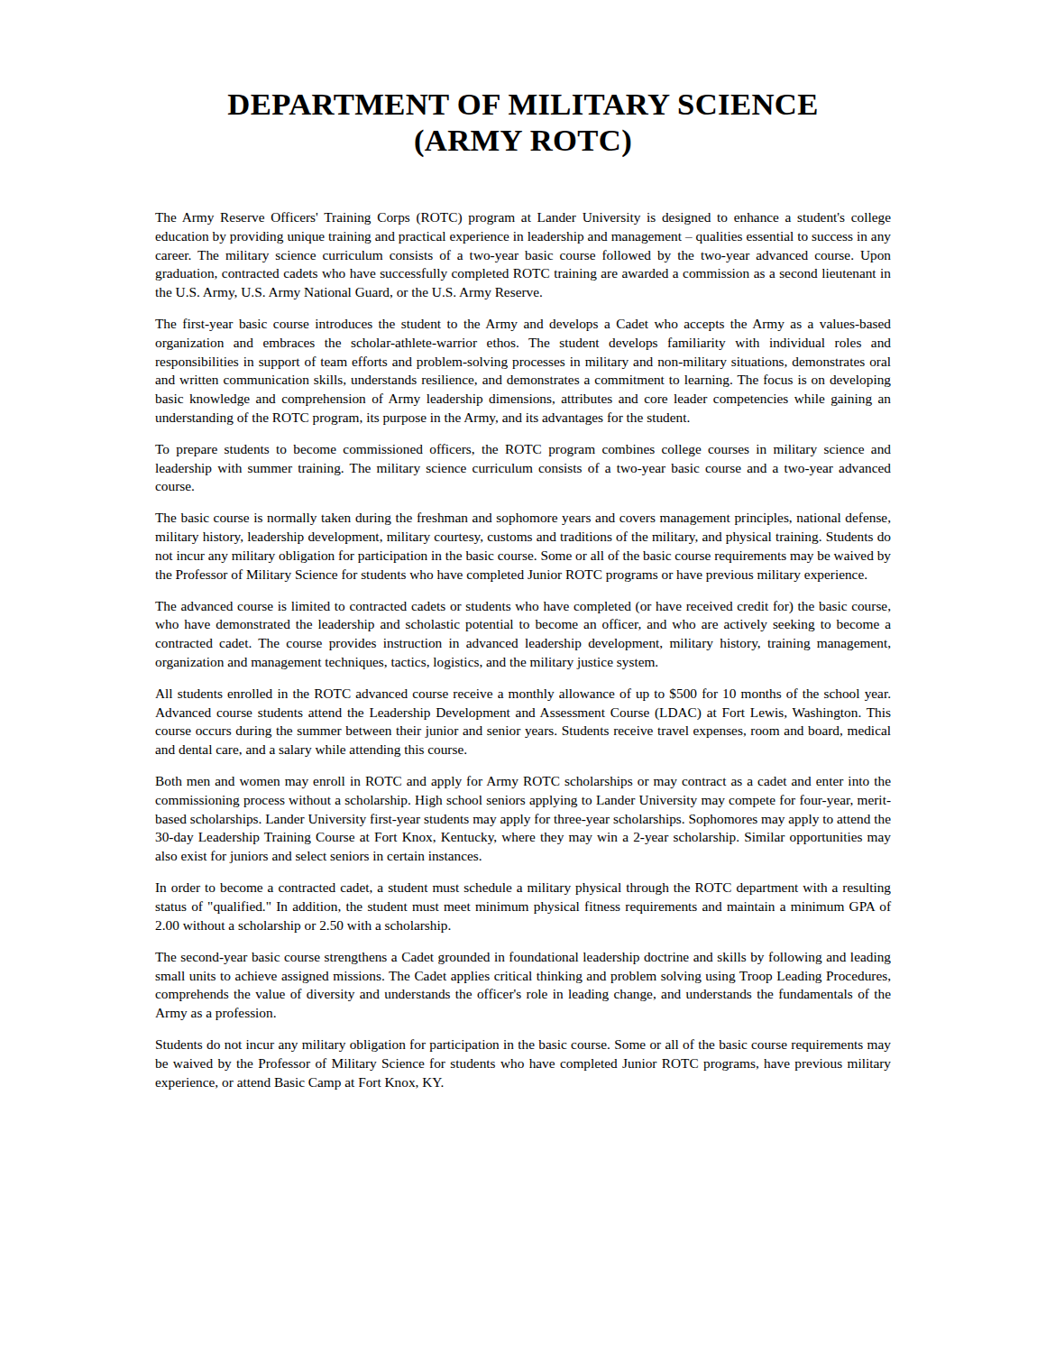DEPARTMENT OF MILITARY SCIENCE
(ARMY ROTC)
The Army Reserve Officers' Training Corps (ROTC) program at Lander University is designed to enhance a student's college education by providing unique training and practical experience in leadership and management – qualities essential to success in any career. The military science curriculum consists of a two-year basic course followed by the two-year advanced course. Upon graduation, contracted cadets who have successfully completed ROTC training are awarded a commission as a second lieutenant in the U.S. Army, U.S. Army National Guard, or the U.S. Army Reserve.
The first-year basic course introduces the student to the Army and develops a Cadet who accepts the Army as a values-based organization and embraces the scholar-athlete-warrior ethos. The student develops familiarity with individual roles and responsibilities in support of team efforts and problem-solving processes in military and non-military situations, demonstrates oral and written communication skills, understands resilience, and demonstrates a commitment to learning. The focus is on developing basic knowledge and comprehension of Army leadership dimensions, attributes and core leader competencies while gaining an understanding of the ROTC program, its purpose in the Army, and its advantages for the student.
To prepare students to become commissioned officers, the ROTC program combines college courses in military science and leadership with summer training. The military science curriculum consists of a two-year basic course and a two-year advanced course.
The basic course is normally taken during the freshman and sophomore years and covers management principles, national defense, military history, leadership development, military courtesy, customs and traditions of the military, and physical training. Students do not incur any military obligation for participation in the basic course. Some or all of the basic course requirements may be waived by the Professor of Military Science for students who have completed Junior ROTC programs or have previous military experience.
The advanced course is limited to contracted cadets or students who have completed (or have received credit for) the basic course, who have demonstrated the leadership and scholastic potential to become an officer, and who are actively seeking to become a contracted cadet. The course provides instruction in advanced leadership development, military history, training management, organization and management techniques, tactics, logistics, and the military justice system.
All students enrolled in the ROTC advanced course receive a monthly allowance of up to $500 for 10 months of the school year. Advanced course students attend the Leadership Development and Assessment Course (LDAC) at Fort Lewis, Washington. This course occurs during the summer between their junior and senior years. Students receive travel expenses, room and board, medical and dental care, and a salary while attending this course.
Both men and women may enroll in ROTC and apply for Army ROTC scholarships or may contract as a cadet and enter into the commissioning process without a scholarship. High school seniors applying to Lander University may compete for four-year, merit-based scholarships. Lander University first-year students may apply for three-year scholarships. Sophomores may apply to attend the 30-day Leadership Training Course at Fort Knox, Kentucky, where they may win a 2-year scholarship. Similar opportunities may also exist for juniors and select seniors in certain instances.
In order to become a contracted cadet, a student must schedule a military physical through the ROTC department with a resulting status of "qualified." In addition, the student must meet minimum physical fitness requirements and maintain a minimum GPA of 2.00 without a scholarship or 2.50 with a scholarship.
The second-year basic course strengthens a Cadet grounded in foundational leadership doctrine and skills by following and leading small units to achieve assigned missions. The Cadet applies critical thinking and problem solving using Troop Leading Procedures, comprehends the value of diversity and understands the officer's role in leading change, and understands the fundamentals of the Army as a profession.
Students do not incur any military obligation for participation in the basic course. Some or all of the basic course requirements may be waived by the Professor of Military Science for students who have completed Junior ROTC programs, have previous military experience, or attend Basic Camp at Fort Knox, KY.